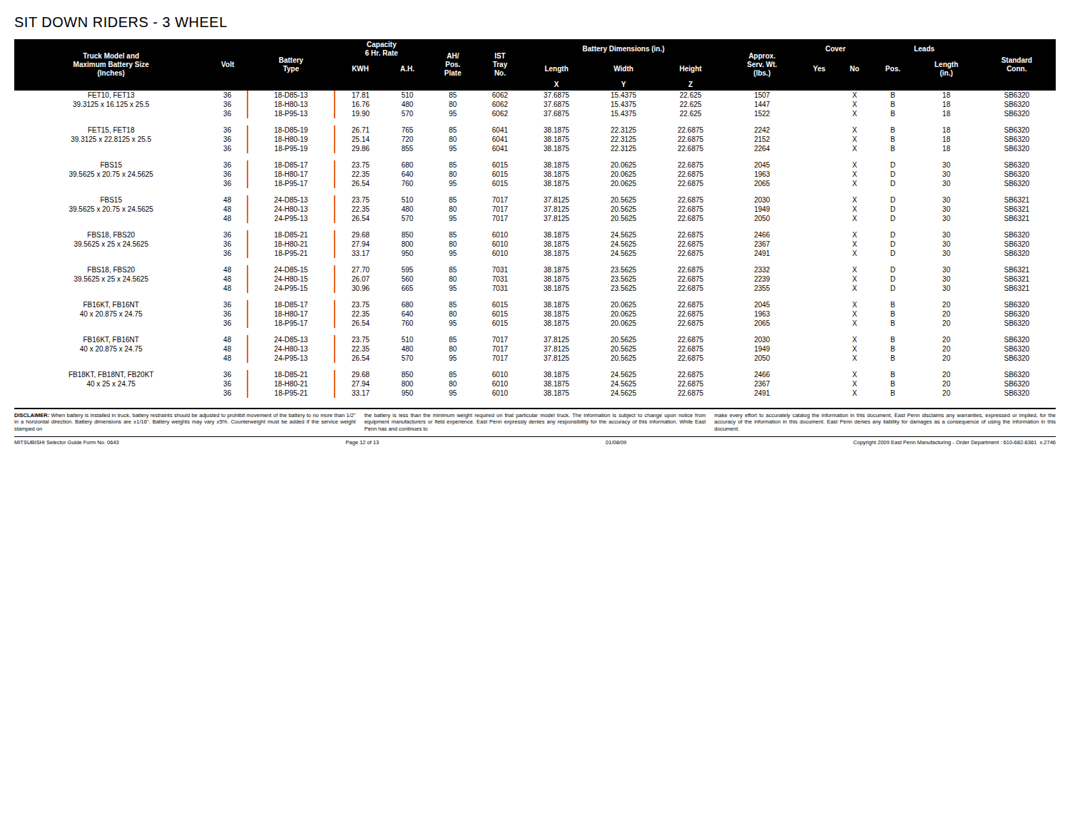SIT DOWN RIDERS - 3 WHEEL
| Truck Model and Maximum Battery Size (Inches) | Volt | Battery Type | Capacity 6 Hr. Rate | AH/ Pos. Plate | IST Tray No. | Battery Dimensions (in.) | Approx. Serv. Wt. (lbs.) | Cover | Leads | Standard Conn. |
| --- | --- | --- | --- | --- | --- | --- | --- | --- | --- | --- |
| KWH | A.H. | Length | Width | Height | Yes | No | Pos. | Length (in.) |
| | | X | Y | Z | | | | |
| FET10, FET13 | 36 | 18-D85-13 | 17.81 | 510 | 85 | 6062 | 37.6875 | 15.4375 | 22.625 | 1507 | | X | B | 18 | SB6320 |
| 39.3125 x 16.125 x 25.5 | 36 | 18-H80-13 | 16.76 | 480 | 80 | 6062 | 37.6875 | 15.4375 | 22.625 | 1447 | | X | B | 18 | SB6320 |
| | 36 | 18-P95-13 | 19.90 | 570 | 95 | 6062 | 37.6875 | 15.4375 | 22.625 | 1522 | | X | B | 18 | SB6320 |
| FET15, FET18 | 36 | 18-D85-19 | 26.71 | 765 | 85 | 6041 | 38.1875 | 22.3125 | 22.6875 | 2242 | | X | B | 18 | SB6320 |
| 39.3125 x 22.8125 x 25.5 | 36 | 18-H80-19 | 25.14 | 720 | 80 | 6041 | 38.1875 | 22.3125 | 22.6875 | 2152 | | X | B | 18 | SB6320 |
| | 36 | 18-P95-19 | 29.86 | 855 | 95 | 6041 | 38.1875 | 22.3125 | 22.6875 | 2264 | | X | B | 18 | SB6320 |
| FBS15 | 36 | 18-D85-17 | 23.75 | 680 | 85 | 6015 | 38.1875 | 20.0625 | 22.6875 | 2045 | | X | D | 30 | SB6320 |
| 39.5625 x 20.75 x 24.5625 | 36 | 18-H80-17 | 22.35 | 640 | 80 | 6015 | 38.1875 | 20.0625 | 22.6875 | 1963 | | X | D | 30 | SB6320 |
| | 36 | 18-P95-17 | 26.54 | 760 | 95 | 6015 | 38.1875 | 20.0625 | 22.6875 | 2065 | | X | D | 30 | SB6320 |
| FBS15 | 48 | 24-D85-13 | 23.75 | 510 | 85 | 7017 | 37.8125 | 20.5625 | 22.6875 | 2030 | | X | D | 30 | SB6321 |
| 39.5625 x 20.75 x 24.5625 | 48 | 24-H80-13 | 22.35 | 480 | 80 | 7017 | 37.8125 | 20.5625 | 22.6875 | 1949 | | X | D | 30 | SB6321 |
| | 48 | 24-P95-13 | 26.54 | 570 | 95 | 7017 | 37.8125 | 20.5625 | 22.6875 | 2050 | | X | D | 30 | SB6321 |
| FBS18, FBS20 | 36 | 18-D85-21 | 29.68 | 850 | 85 | 6010 | 38.1875 | 24.5625 | 22.6875 | 2466 | | X | D | 30 | SB6320 |
| 39.5625 x 25 x 24.5625 | 36 | 18-H80-21 | 27.94 | 800 | 80 | 6010 | 38.1875 | 24.5625 | 22.6875 | 2367 | | X | D | 30 | SB6320 |
| | 36 | 18-P95-21 | 33.17 | 950 | 95 | 6010 | 38.1875 | 24.5625 | 22.6875 | 2491 | | X | D | 30 | SB6320 |
| FBS18, FBS20 | 48 | 24-D85-15 | 27.70 | 595 | 85 | 7031 | 38.1875 | 23.5625 | 22.6875 | 2332 | | X | D | 30 | SB6321 |
| 39.5625 x 25 x 24.5625 | 48 | 24-H80-15 | 26.07 | 560 | 80 | 7031 | 38.1875 | 23.5625 | 22.6875 | 2239 | | X | D | 30 | SB6321 |
| | 48 | 24-P95-15 | 30.96 | 665 | 95 | 7031 | 38.1875 | 23.5625 | 22.6875 | 2355 | | X | D | 30 | SB6321 |
| FB16KT, FB16NT | 36 | 18-D85-17 | 23.75 | 680 | 85 | 6015 | 38.1875 | 20.0625 | 22.6875 | 2045 | | X | B | 20 | SB6320 |
| 40 x 20.875 x 24.75 | 36 | 18-H80-17 | 22.35 | 640 | 80 | 6015 | 38.1875 | 20.0625 | 22.6875 | 1963 | | X | B | 20 | SB6320 |
| | 36 | 18-P95-17 | 26.54 | 760 | 95 | 6015 | 38.1875 | 20.0625 | 22.6875 | 2065 | | X | B | 20 | SB6320 |
| FB16KT, FB16NT | 48 | 24-D85-13 | 23.75 | 510 | 85 | 7017 | 37.8125 | 20.5625 | 22.6875 | 2030 | | X | B | 20 | SB6320 |
| 40 x 20.875 x 24.75 | 48 | 24-H80-13 | 22.35 | 480 | 80 | 7017 | 37.8125 | 20.5625 | 22.6875 | 1949 | | X | B | 20 | SB6320 |
| | 48 | 24-P95-13 | 26.54 | 570 | 95 | 7017 | 37.8125 | 20.5625 | 22.6875 | 2050 | | X | B | 20 | SB6320 |
| FB18KT, FB18NT, FB20KT | 36 | 18-D85-21 | 29.68 | 850 | 85 | 6010 | 38.1875 | 24.5625 | 22.6875 | 2466 | | X | B | 20 | SB6320 |
| 40 x 25 x 24.75 | 36 | 18-H80-21 | 27.94 | 800 | 80 | 6010 | 38.1875 | 24.5625 | 22.6875 | 2367 | | X | B | 20 | SB6320 |
| | 36 | 18-P95-21 | 33.17 | 950 | 95 | 6010 | 38.1875 | 24.5625 | 22.6875 | 2491 | | X | B | 20 | SB6320 |
DISCLAIMER: When battery is installed in truck, battery restraints should be adjusted to prohibit movement of the battery to no more than 1/2" in a horizontal direction. Battery dimensions are ±1/16". Battery weights may vary ±5%. Counterweight must be added if the service weight stamped on
the battery is less than the minimum weight required on that particular model truck. The information is subject to change upon notice from equipment manufacturers or field experience. East Penn expressly denies any responsibility for the accuracy of this information. While East Penn has and continues to
make every effort to accurately catalog the information in this document, East Penn disclaims any warranties, expressed or implied, for the accuracy of the information in this document. East Penn denies any liability for damages as a consequence of using the information in this document.
MITSUBISHI Selector Guide Form No. 0643 Page 12 of 13 01/08/09 Copyright 2009 East Penn Manufacturing - Order Department : 610-682-6361 x.2746